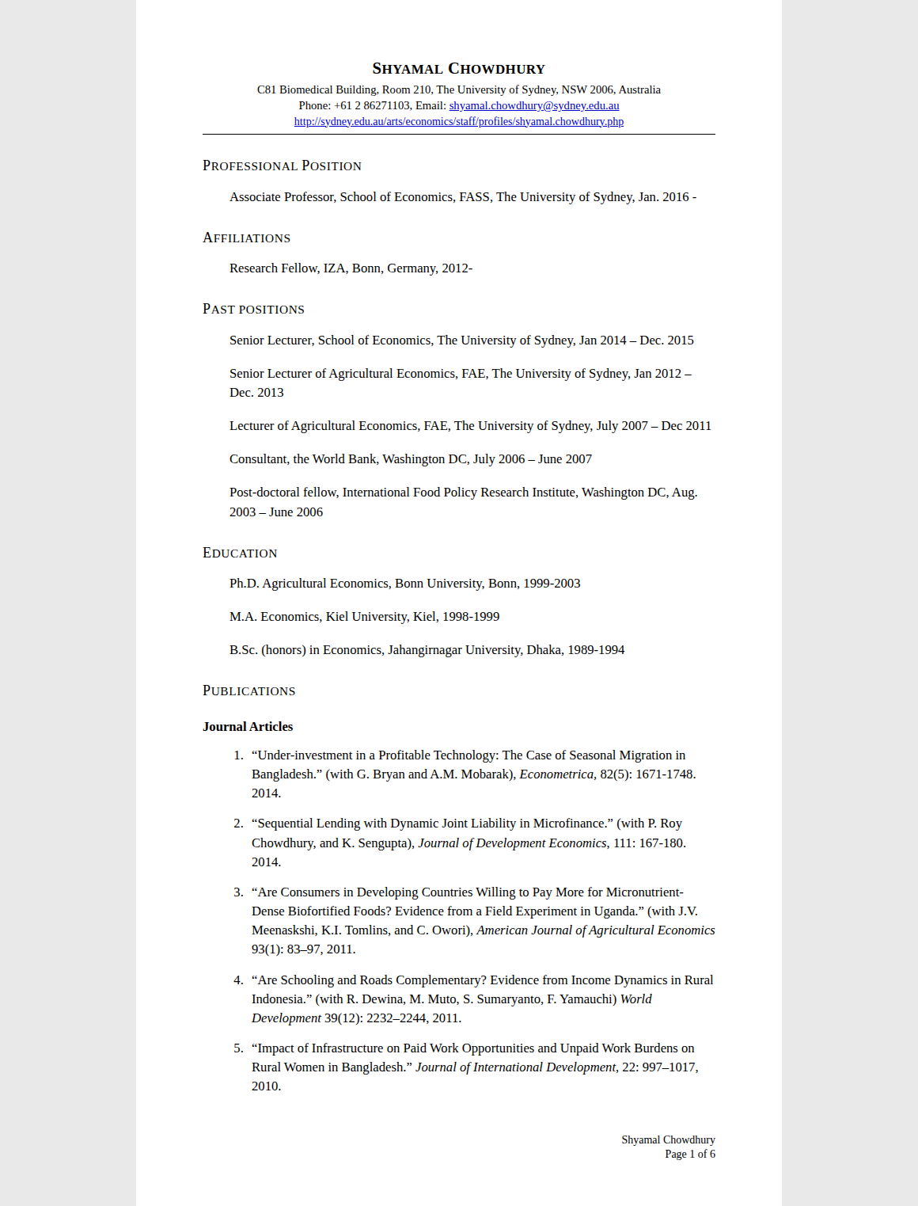SHYAMAL CHOWDHURY
C81 Biomedical Building, Room 210, The University of Sydney, NSW 2006, Australia
Phone: +61 2 86271103, Email: shyamal.chowdhury@sydney.edu.au
http://sydney.edu.au/arts/economics/staff/profiles/shyamal.chowdhury.php
Professional Position
Associate Professor, School of Economics, FASS, The University of Sydney, Jan. 2016 -
Affiliations
Research Fellow, IZA, Bonn, Germany, 2012-
Past positions
Senior Lecturer, School of Economics, The University of Sydney, Jan 2014 – Dec. 2015
Senior Lecturer of Agricultural Economics, FAE, The University of Sydney, Jan 2012 – Dec. 2013
Lecturer of Agricultural Economics, FAE, The University of Sydney, July 2007 – Dec 2011
Consultant, the World Bank, Washington DC, July 2006 – June 2007
Post-doctoral fellow, International Food Policy Research Institute, Washington DC, Aug. 2003 – June 2006
Education
Ph.D. Agricultural Economics, Bonn University, Bonn, 1999-2003
M.A. Economics, Kiel University, Kiel, 1998-1999
B.Sc. (honors) in Economics, Jahangirnagar University, Dhaka, 1989-1994
Publications
Journal Articles
“Under-investment in a Profitable Technology: The Case of Seasonal Migration in Bangladesh.” (with G. Bryan and A.M. Mobarak), Econometrica, 82(5): 1671-1748. 2014.
“Sequential Lending with Dynamic Joint Liability in Microfinance.” (with P. Roy Chowdhury, and K. Sengupta), Journal of Development Economics, 111: 167-180. 2014.
“Are Consumers in Developing Countries Willing to Pay More for Micronutrient-Dense Biofortified Foods? Evidence from a Field Experiment in Uganda.” (with J.V. Meenaskshi, K.I. Tomlins, and C. Owori), American Journal of Agricultural Economics 93(1): 83–97, 2011.
“Are Schooling and Roads Complementary? Evidence from Income Dynamics in Rural Indonesia.” (with R. Dewina, M. Muto, S. Sumaryanto, F. Yamauchi) World Development 39(12): 2232–2244, 2011.
“Impact of Infrastructure on Paid Work Opportunities and Unpaid Work Burdens on Rural Women in Bangladesh.” Journal of International Development, 22: 997–1017, 2010.
Shyamal Chowdhury
Page 1 of 6